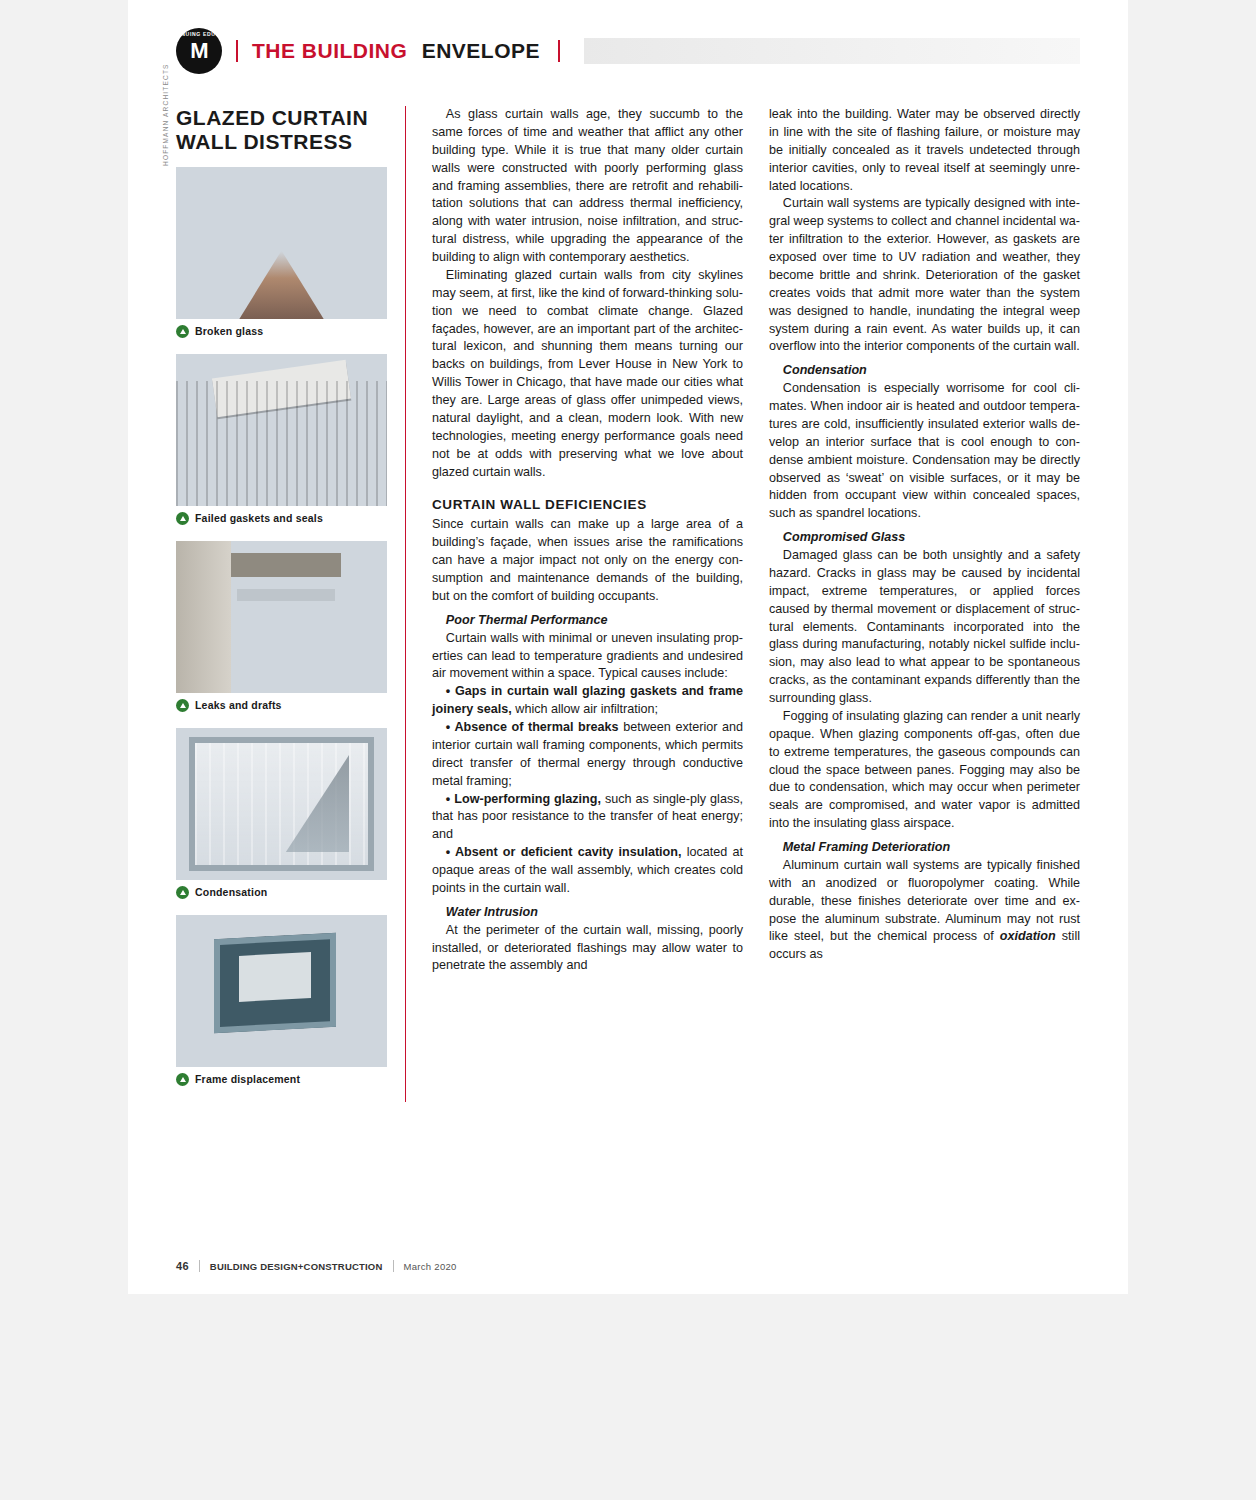M
THE BUILDING ENVELOPE
HOFFMANN ARCHITECTS
Glazed Curtain
Wall Distress
Broken glass
Failed gaskets and seals
Leaks and drafts
Condensation
Frame displacement
As glass curtain walls age, they succumb to the same forces of time and weather that afflict any other building type. While it is true that many older curtain walls were constructed with poorly performing glass and framing assemblies, there are retrofit and rehabilitation solutions that can address thermal inefficiency, along with water intrusion, noise infiltration, and structural distress, while upgrading the appearance of the building to align with contemporary aesthetics.
Eliminating glazed curtain walls from city skylines may seem, at first, like the kind of forward-thinking solution we need to combat climate change. Glazed façades, however, are an important part of the architectural lexicon, and shunning them means turning our backs on buildings, from Lever House in New York to Willis Tower in Chicago, that have made our cities what they are. Large areas of glass offer unimpeded views, natural daylight, and a clean, modern look. With new technologies, meeting energy performance goals need not be at odds with preserving what we love about glazed curtain walls.
Curtain Wall Deficiencies
Since curtain walls can make up a large area of a building’s façade, when issues arise the ramifications can have a major impact not only on the energy consumption and maintenance demands of the building, but on the comfort of building occupants.
Poor Thermal Performance
Curtain walls with minimal or uneven insulating properties can lead to temperature gradients and undesired air movement within a space. Typical causes include:
Gaps in curtain wall glazing gaskets and frame joinery seals, which allow air infiltration;
Absence of thermal breaks between exterior and interior curtain wall framing components, which permits direct transfer of thermal energy through conductive metal framing;
Low-performing glazing, such as single-ply glass, that has poor resistance to the transfer of heat energy; and
Absent or deficient cavity insulation, located at opaque areas of the wall assembly, which creates cold points in the curtain wall.
Water Intrusion
At the perimeter of the curtain wall, missing, poorly installed, or deteriorated flashings may allow water to penetrate the assembly and
leak into the building. Water may be observed directly in line with the site of flashing failure, or moisture may be initially concealed as it travels undetected through interior cavities, only to reveal itself at seemingly unrelated locations.
Curtain wall systems are typically designed with integral weep systems to collect and channel incidental water infiltration to the exterior. However, as gaskets are exposed over time to UV radiation and weather, they become brittle and shrink. Deterioration of the gasket creates voids that admit more water than the system was designed to handle, inundating the integral weep system during a rain event. As water builds up, it can overflow into the interior components of the curtain wall.
Condensation
Condensation is especially worrisome for cool climates. When indoor air is heated and outdoor temperatures are cold, insufficiently insulated exterior walls develop an interior surface that is cool enough to condense ambient moisture. Condensation may be directly observed as ‘sweat’ on visible surfaces, or it may be hidden from occupant view within concealed spaces, such as spandrel locations.
Compromised Glass
Damaged glass can be both unsightly and a safety hazard. Cracks in glass may be caused by incidental impact, extreme temperatures, or applied forces caused by thermal movement or displacement of structural elements. Contaminants incorporated into the glass during manufacturing, notably nickel sulfide inclusion, may also lead to what appear to be spontaneous cracks, as the contaminant expands differently than the surrounding glass.
Fogging of insulating glazing can render a unit nearly opaque. When glazing components off-gas, often due to extreme temperatures, the gaseous compounds can cloud the space between panes. Fogging may also be due to condensation, which may occur when perimeter seals are compromised, and water vapor is admitted into the insulating glass airspace.
Metal Framing Deterioration
Aluminum curtain wall systems are typically finished with an anodized or fluoropolymer coating. While durable, these finishes deteriorate over time and expose the aluminum substrate. Aluminum may not rust like steel, but the chemical process of oxidation still occurs as
46 BUILDING DESIGN+CONSTRUCTION March 2020